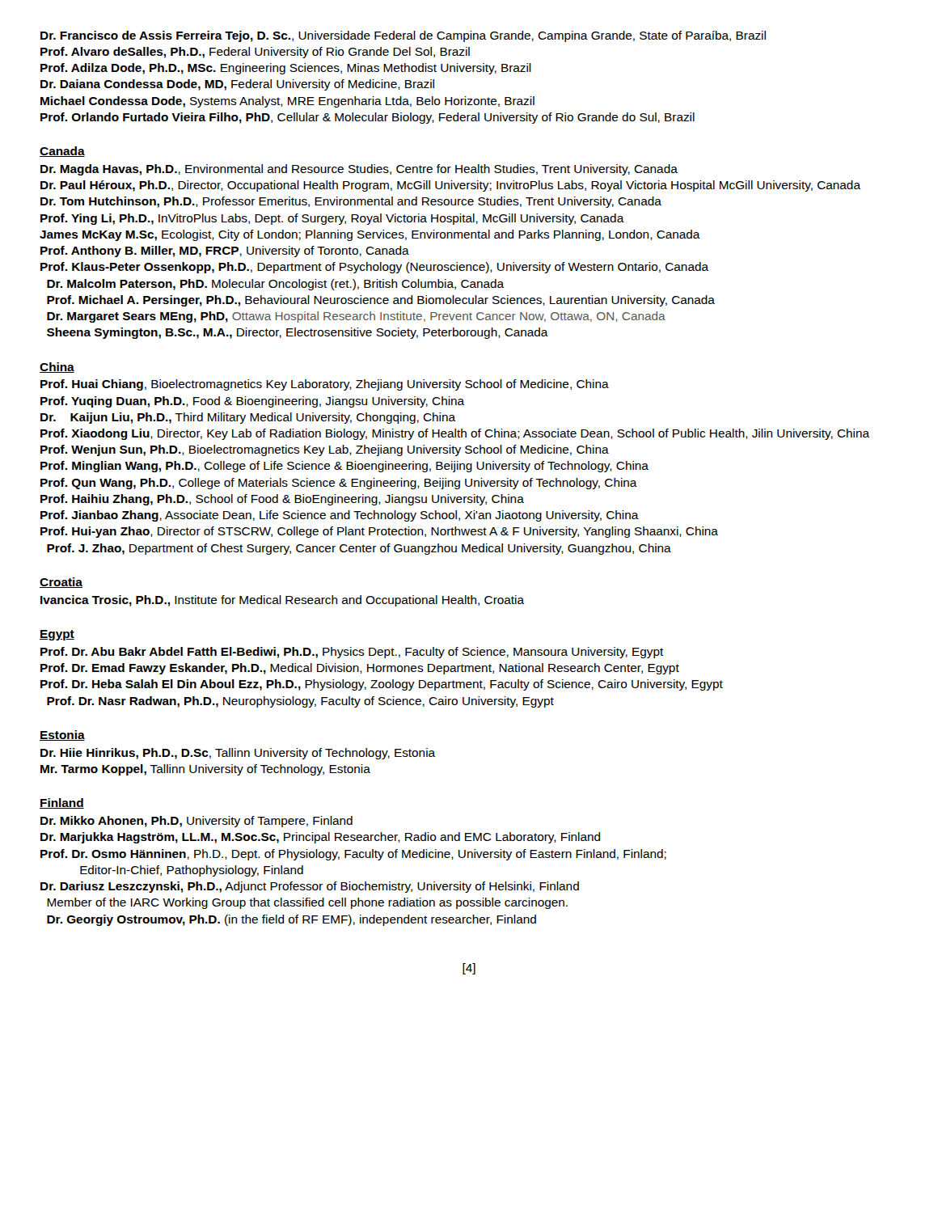Dr. Francisco de Assis Ferreira Tejo, D. Sc., Universidade Federal de Campina Grande, Campina Grande, State of Paraíba, Brazil
Prof. Alvaro deSalles, Ph.D., Federal University of Rio Grande Del Sol, Brazil
Prof. Adilza Dode, Ph.D., MSc. Engineering Sciences, Minas Methodist University, Brazil
Dr. Daiana Condessa Dode, MD, Federal University of Medicine, Brazil
Michael Condessa Dode, Systems Analyst, MRE Engenharia Ltda, Belo Horizonte, Brazil
Prof. Orlando Furtado Vieira Filho, PhD, Cellular & Molecular Biology, Federal University of Rio Grande do Sul, Brazil
Canada
Dr. Magda Havas, Ph.D., Environmental and Resource Studies, Centre for Health Studies, Trent University, Canada
Dr. Paul Héroux, Ph.D., Director, Occupational Health Program, McGill University; InvitroPlus Labs, Royal Victoria Hospital McGill University, Canada
Dr. Tom Hutchinson, Ph.D., Professor Emeritus, Environmental and Resource Studies, Trent University, Canada
Prof. Ying Li, Ph.D., InVitroPlus Labs, Dept. of Surgery, Royal Victoria Hospital, McGill University, Canada
James McKay M.Sc, Ecologist, City of London; Planning Services, Environmental and Parks Planning, London, Canada
Prof. Anthony B. Miller, MD, FRCP, University of Toronto, Canada
Prof. Klaus-Peter Ossenkopp, Ph.D., Department of Psychology (Neuroscience), University of Western Ontario, Canada
Dr. Malcolm Paterson, PhD. Molecular Oncologist (ret.), British Columbia, Canada
Prof. Michael A. Persinger, Ph.D., Behavioural Neuroscience and Biomolecular Sciences, Laurentian University, Canada
Dr. Margaret Sears MEng, PhD, Ottawa Hospital Research Institute, Prevent Cancer Now, Ottawa, ON, Canada
Sheena Symington, B.Sc., M.A., Director, Electrosensitive Society, Peterborough, Canada
China
Prof. Huai Chiang, Bioelectromagnetics Key Laboratory, Zhejiang University School of Medicine, China
Prof. Yuqing Duan, Ph.D., Food & Bioengineering, Jiangsu University, China
Dr. Kaijun Liu, Ph.D., Third Military Medical University, Chongqing, China
Prof. Xiaodong Liu, Director, Key Lab of Radiation Biology, Ministry of Health of China; Associate Dean, School of Public Health, Jilin University, China
Prof. Wenjun Sun, Ph.D., Bioelectromagnetics Key Lab, Zhejiang University School of Medicine, China
Prof. Minglian Wang, Ph.D., College of Life Science & Bioengineering, Beijing University of Technology, China
Prof. Qun Wang, Ph.D., College of Materials Science & Engineering, Beijing University of Technology, China
Prof. Haihiu Zhang, Ph.D., School of Food & BioEngineering, Jiangsu University, China
Prof. Jianbao Zhang, Associate Dean, Life Science and Technology School, Xi'an Jiaotong University, China
Prof. Hui-yan Zhao, Director of STSCRW, College of Plant Protection, Northwest A & F University, Yangling Shaanxi, China
Prof. J. Zhao, Department of Chest Surgery, Cancer Center of Guangzhou Medical University, Guangzhou, China
Croatia
Ivancica Trosic, Ph.D., Institute for Medical Research and Occupational Health, Croatia
Egypt
Prof. Dr. Abu Bakr Abdel Fatth El-Bediwi, Ph.D., Physics Dept., Faculty of Science, Mansoura University, Egypt
Prof. Dr. Emad Fawzy Eskander, Ph.D., Medical Division, Hormones Department, National Research Center, Egypt
Prof. Dr. Heba Salah El Din Aboul Ezz, Ph.D., Physiology, Zoology Department, Faculty of Science, Cairo University, Egypt
Prof. Dr. Nasr Radwan, Ph.D., Neurophysiology, Faculty of Science, Cairo University, Egypt
Estonia
Dr. Hiie Hinrikus, Ph.D., D.Sc, Tallinn University of Technology, Estonia
Mr. Tarmo Koppel, Tallinn University of Technology, Estonia
Finland
Dr. Mikko Ahonen, Ph.D, University of Tampere, Finland
Dr. Marjukka Hagström, LL.M., M.Soc.Sc, Principal Researcher, Radio and EMC Laboratory, Finland
Prof. Dr. Osmo Hänninen, Ph.D., Dept. of Physiology, Faculty of Medicine, University of Eastern Finland, Finland;
Editor-In-Chief, Pathophysiology, Finland
Dr. Dariusz Leszczynski, Ph.D., Adjunct Professor of Biochemistry, University of Helsinki, Finland
Member of the IARC Working Group that classified cell phone radiation as possible carcinogen.
Dr. Georgiy Ostroumov, Ph.D. (in the field of RF EMF), independent researcher, Finland
[4]